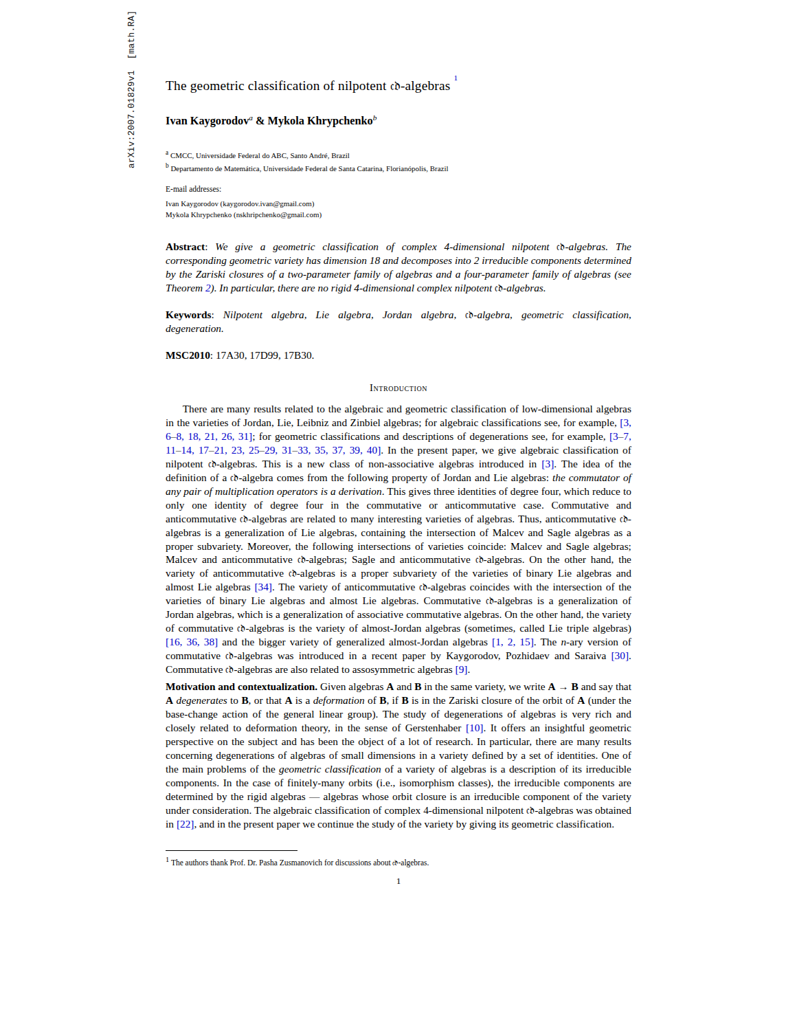arXiv:2007.01829v1 [math.RA] 1 Jul 2020
The geometric classification of nilpotent 𝔠𝔡-algebras 1
Ivan Kaygorodova & Mykola Khrypchenkob
a CMCC, Universidade Federal do ABC, Santo André, Brazil
b Departamento de Matemática, Universidade Federal de Santa Catarina, Florianópolis, Brazil
E-mail addresses:
Ivan Kaygorodov (kaygorodov.ivan@gmail.com)
Mykola Khrypchenko (nskhripchenko@gmail.com)
Abstract: We give a geometric classification of complex 4-dimensional nilpotent 𝔠𝔡-algebras. The corresponding geometric variety has dimension 18 and decomposes into 2 irreducible components determined by the Zariski closures of a two-parameter family of algebras and a four-parameter family of algebras (see Theorem 2). In particular, there are no rigid 4-dimensional complex nilpotent 𝔠𝔡-algebras.
Keywords: Nilpotent algebra, Lie algebra, Jordan algebra, 𝔠𝔡-algebra, geometric classification, degeneration.
MSC2010: 17A30, 17D99, 17B30.
Introduction
There are many results related to the algebraic and geometric classification of low-dimensional algebras in the varieties of Jordan, Lie, Leibniz and Zinbiel algebras; for algebraic classifications see, for example, [3, 6–8, 18, 21, 26, 31]; for geometric classifications and descriptions of degenerations see, for example, [3–7, 11–14, 17–21, 23, 25–29, 31–33, 35, 37, 39, 40]. In the present paper, we give algebraic classification of nilpotent 𝔠𝔡-algebras. This is a new class of non-associative algebras introduced in [3]. The idea of the definition of a 𝔠𝔡-algebra comes from the following property of Jordan and Lie algebras: the commutator of any pair of multiplication operators is a derivation. This gives three identities of degree four, which reduce to only one identity of degree four in the commutative or anticommutative case. Commutative and anticommutative 𝔠𝔡-algebras are related to many interesting varieties of algebras. Thus, anticommutative 𝔠𝔡-algebras is a generalization of Lie algebras, containing the intersection of Malcev and Sagle algebras as a proper subvariety. Moreover, the following intersections of varieties coincide: Malcev and Sagle algebras; Malcev and anticommutative 𝔠𝔡-algebras; Sagle and anticommutative 𝔠𝔡-algebras. On the other hand, the variety of anticommutative 𝔠𝔡-algebras is a proper subvariety of the varieties of binary Lie algebras and almost Lie algebras [34]. The variety of anticommutative 𝔠𝔡-algebras coincides with the intersection of the varieties of binary Lie algebras and almost Lie algebras. Commutative 𝔠𝔡-algebras is a generalization of Jordan algebras, which is a generalization of associative commutative algebras. On the other hand, the variety of commutative 𝔠𝔡-algebras is the variety of almost-Jordan algebras (sometimes, called Lie triple algebras) [16, 36, 38] and the bigger variety of generalized almost-Jordan algebras [1, 2, 15]. The n-ary version of commutative 𝔠𝔡-algebras was introduced in a recent paper by Kaygorodov, Pozhidaev and Saraiva [30]. Commutative 𝔠𝔡-algebras are also related to assosymmetric algebras [9].
Motivation and contextualization. Given algebras A and B in the same variety, we write A → B and say that A degenerates to B, or that A is a deformation of B, if B is in the Zariski closure of the orbit of A (under the base-change action of the general linear group). The study of degenerations of algebras is very rich and closely related to deformation theory, in the sense of Gerstenhaber [10]. It offers an insightful geometric perspective on the subject and has been the object of a lot of research. In particular, there are many results concerning degenerations of algebras of small dimensions in a variety defined by a set of identities. One of the main problems of the geometric classification of a variety of algebras is a description of its irreducible components. In the case of finitely-many orbits (i.e., isomorphism classes), the irreducible components are determined by the rigid algebras — algebras whose orbit closure is an irreducible component of the variety under consideration. The algebraic classification of complex 4-dimensional nilpotent 𝔠𝔡-algebras was obtained in [22], and in the present paper we continue the study of the variety by giving its geometric classification.
1 The authors thank Prof. Dr. Pasha Zusmanovich for discussions about 𝔠𝔡-algebras.
1